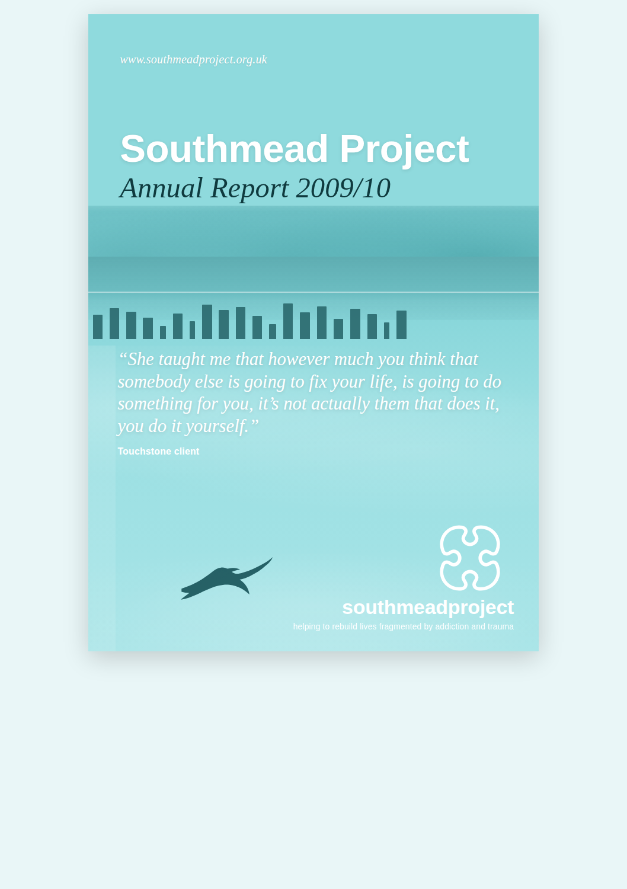www.southmeadproject.org.uk
Southmead Project
Annual Report 2009/10
“She taught me that however much you think that somebody else is going to fix your life, is going to do something for you, it’s not actually them that does it, you do it yourself.” Touchstone client
southmeadproject
helping to rebuild lives fragmented by addiction and trauma